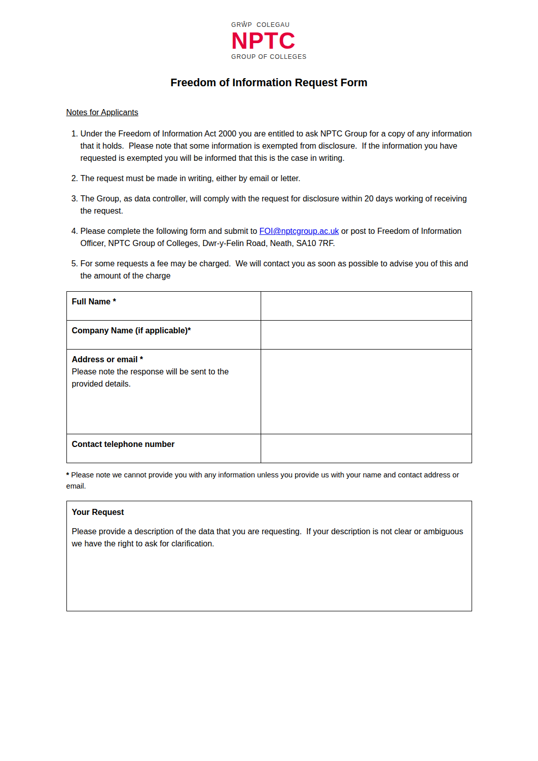GRŴP COLEGAU
NPTC
GROUP OF COLLEGES
Freedom of Information Request Form
Notes for Applicants
Under the Freedom of Information Act 2000 you are entitled to ask NPTC Group for a copy of any information that it holds. Please note that some information is exempted from disclosure. If the information you have requested is exempted you will be informed that this is the case in writing.
The request must be made in writing, either by email or letter.
The Group, as data controller, will comply with the request for disclosure within 20 days working of receiving the request.
Please complete the following form and submit to FOI@nptcgroup.ac.uk or post to Freedom of Information Officer, NPTC Group of Colleges, Dwr-y-Felin Road, Neath, SA10 7RF.
For some requests a fee may be charged. We will contact you as soon as possible to advise you of this and the amount of the charge
| Full Name * | |
| Company Name (if applicable)* | |
| Address or email * Please note the response will be sent to the provided details. | |
| Contact telephone number | |
* Please note we cannot provide you with any information unless you provide us with your name and contact address or email.
Your Request
Please provide a description of the data that you are requesting. If your description is not clear or ambiguous we have the right to ask for clarification.